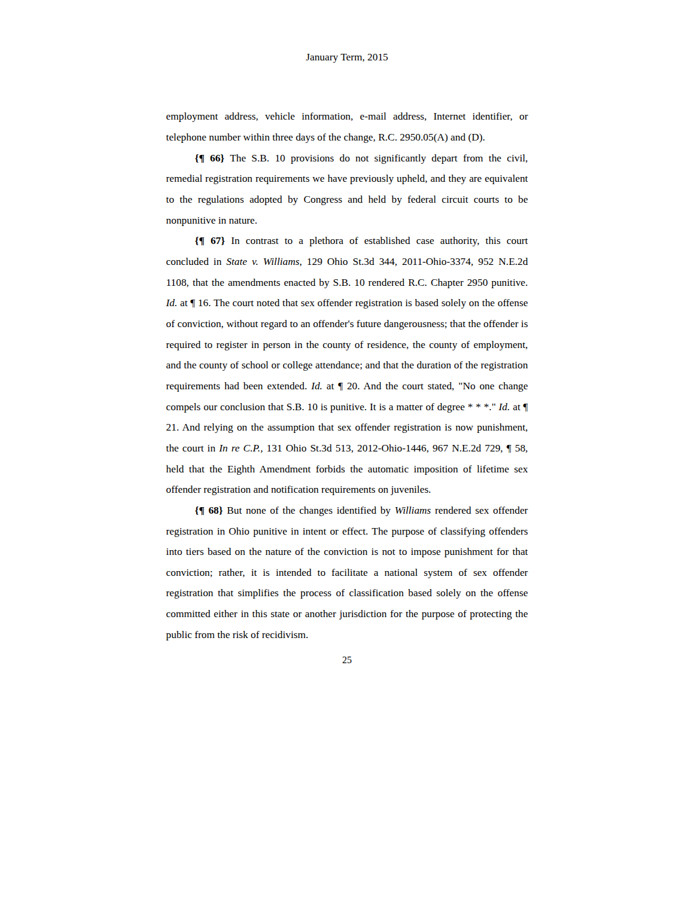January Term, 2015
employment address, vehicle information, e-mail address, Internet identifier, or telephone number within three days of the change, R.C. 2950.05(A) and (D).
{¶ 66} The S.B. 10 provisions do not significantly depart from the civil, remedial registration requirements we have previously upheld, and they are equivalent to the regulations adopted by Congress and held by federal circuit courts to be nonpunitive in nature.
{¶ 67} In contrast to a plethora of established case authority, this court concluded in State v. Williams, 129 Ohio St.3d 344, 2011-Ohio-3374, 952 N.E.2d 1108, that the amendments enacted by S.B. 10 rendered R.C. Chapter 2950 punitive. Id. at ¶ 16. The court noted that sex offender registration is based solely on the offense of conviction, without regard to an offender's future dangerousness; that the offender is required to register in person in the county of residence, the county of employment, and the county of school or college attendance; and that the duration of the registration requirements had been extended. Id. at ¶ 20. And the court stated, "No one change compels our conclusion that S.B. 10 is punitive. It is a matter of degree * * *." Id. at ¶ 21. And relying on the assumption that sex offender registration is now punishment, the court in In re C.P., 131 Ohio St.3d 513, 2012-Ohio-1446, 967 N.E.2d 729, ¶ 58, held that the Eighth Amendment forbids the automatic imposition of lifetime sex offender registration and notification requirements on juveniles.
{¶ 68} But none of the changes identified by Williams rendered sex offender registration in Ohio punitive in intent or effect. The purpose of classifying offenders into tiers based on the nature of the conviction is not to impose punishment for that conviction; rather, it is intended to facilitate a national system of sex offender registration that simplifies the process of classification based solely on the offense committed either in this state or another jurisdiction for the purpose of protecting the public from the risk of recidivism.
25